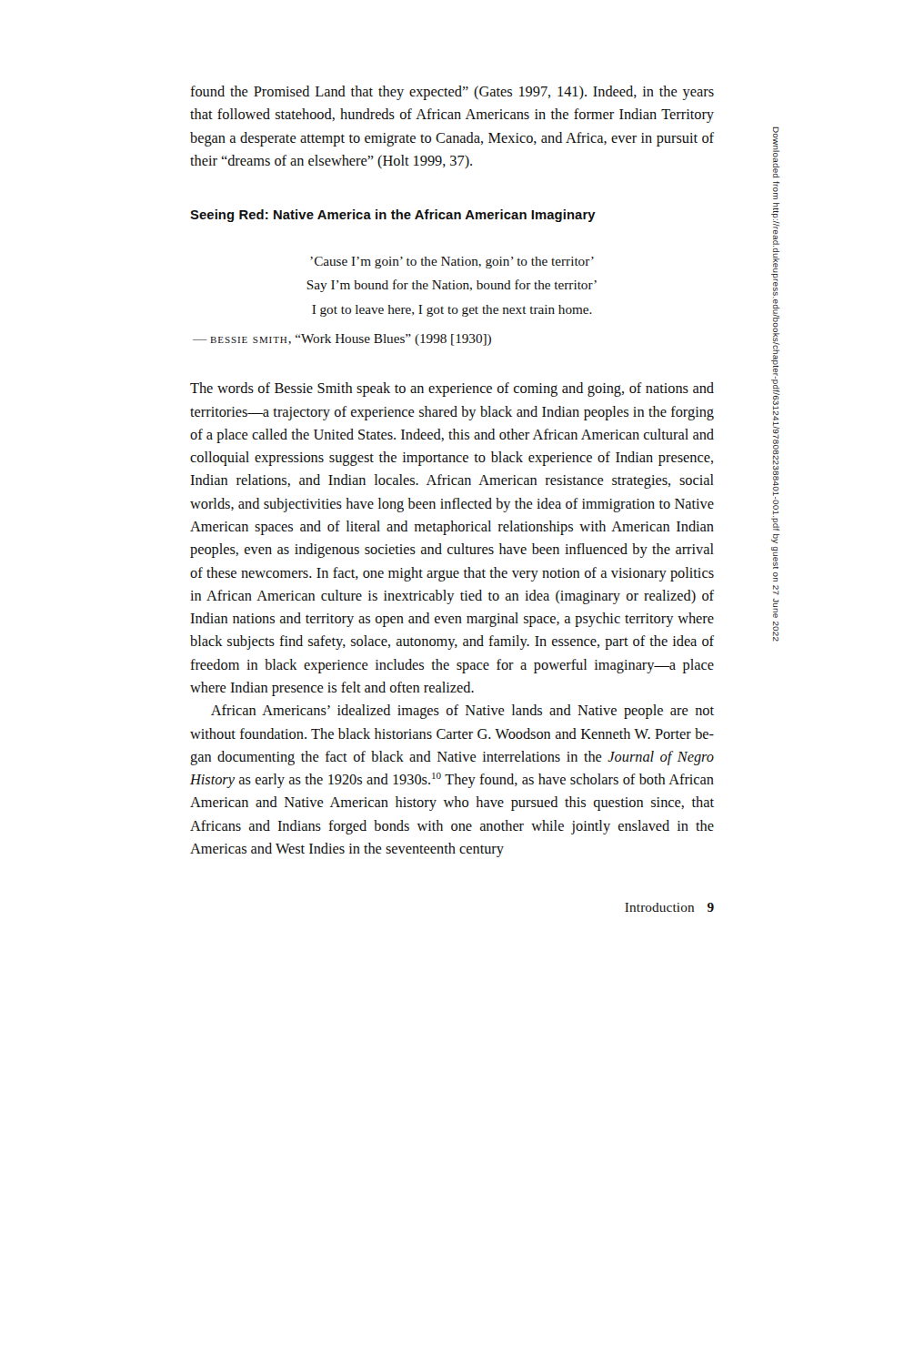Downloaded from http://read.dukeupress.edu/books/chapter-pdf/631241/9780822388401-001.pdf by guest on 27 June 2022
found the Promised Land that they expected” (Gates 1997, 141). Indeed, in the years that followed statehood, hundreds of African Americans in the former Indian Territory began a desperate attempt to emigrate to Canada, Mexico, and Africa, ever in pursuit of their “dreams of an elsewhere” (Holt 1999, 37).
Seeing Red: Native America in the African American Imaginary
’Cause I’m goin’ to the Nation, goin’ to the territor’ Say I’m bound for the Nation, bound for the territor’ I got to leave here, I got to get the next train home. — bessie smith, “Work House Blues” (1998 [1930])
The words of Bessie Smith speak to an experience of coming and going, of nations and territories—a trajectory of experience shared by black and Indian peoples in the forging of a place called the United States. Indeed, this and other African American cultural and colloquial expressions suggest the importance to black experience of Indian presence, Indian relations, and Indian locales. African American resistance strategies, social worlds, and subjectivities have long been inflected by the idea of immigration to Native American spaces and of literal and metaphorical relationships with American Indian peoples, even as indigenous societies and cultures have been influenced by the arrival of these newcomers. In fact, one might argue that the very notion of a visionary politics in African American culture is inextricably tied to an idea (imaginary or realized) of Indian nations and territory as open and even marginal space, a psychic territory where black subjects find safety, solace, autonomy, and family. In essence, part of the idea of freedom in black experience includes the space for a powerful imaginary—a place where Indian presence is felt and often realized.
African Americans’ idealized images of Native lands and Native people are not without foundation. The black historians Carter G. Woodson and Kenneth W. Porter began documenting the fact of black and Native interrelations in the Journal of Negro History as early as the 1920s and 1930s.10 They found, as have scholars of both African American and Native American history who have pursued this question since, that Africans and Indians forged bonds with one another while jointly enslaved in the Americas and West Indies in the seventeenth century
Introduction 9